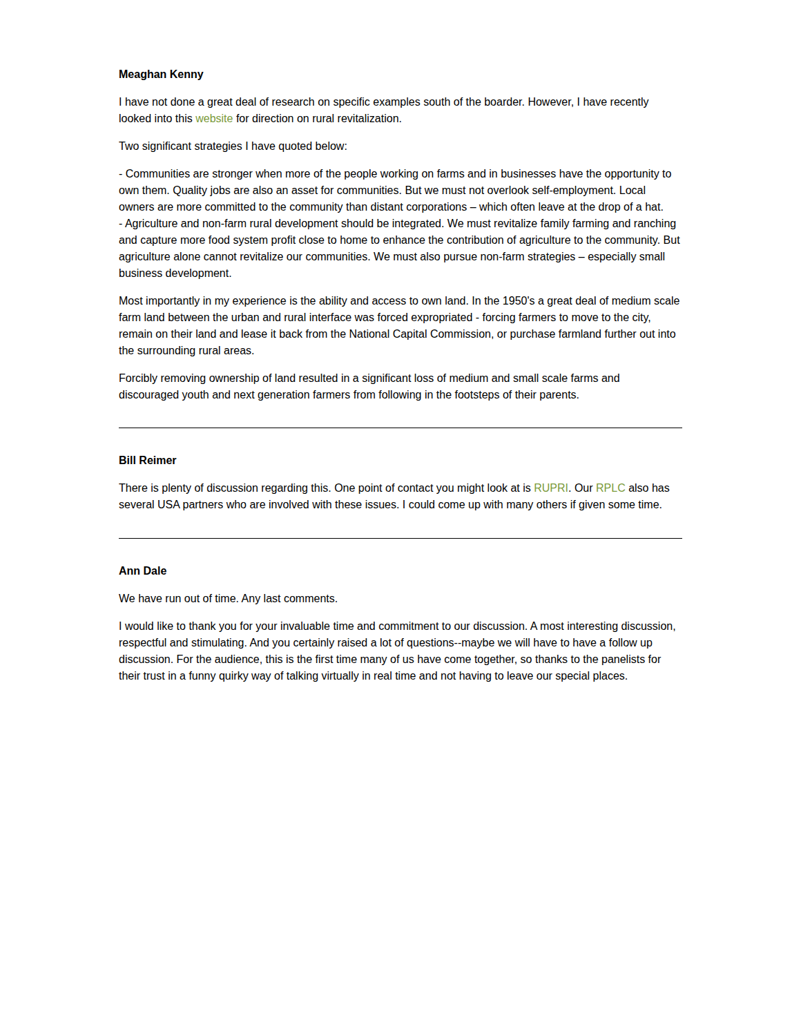Meaghan Kenny
I have not done a great deal of research on specific examples south of the boarder. However, I have recently looked into this website for direction on rural revitalization.
Two significant strategies I have quoted below:
- Communities are stronger when more of the people working on farms and in businesses have the opportunity to own them. Quality jobs are also an asset for communities. But we must not overlook self-employment. Local owners are more committed to the community than distant corporations – which often leave at the drop of a hat.
- Agriculture and non-farm rural development should be integrated. We must revitalize family farming and ranching and capture more food system profit close to home to enhance the contribution of agriculture to the community. But agriculture alone cannot revitalize our communities. We must also pursue non-farm strategies – especially small business development.
Most importantly in my experience is the ability and access to own land. In the 1950's a great deal of medium scale farm land between the urban and rural interface was forced expropriated - forcing farmers to move to the city, remain on their land and lease it back from the National Capital Commission, or purchase farmland further out into the surrounding rural areas.
Forcibly removing ownership of land resulted in a significant loss of medium and small scale farms and discouraged youth and next generation farmers from following in the footsteps of their parents.
Bill Reimer
There is plenty of discussion regarding this. One point of contact you might look at is RUPRI. Our RPLC also has several USA partners who are involved with these issues. I could come up with many others if given some time.
Ann Dale
We have run out of time. Any last comments.
I would like to thank you for your invaluable time and commitment to our discussion. A most interesting discussion, respectful and stimulating. And you certainly raised a lot of questions--maybe we will have to have a follow up discussion. For the audience, this is the first time many of us have come together, so thanks to the panelists for their trust in a funny quirky way of talking virtually in real time and not having to leave our special places.